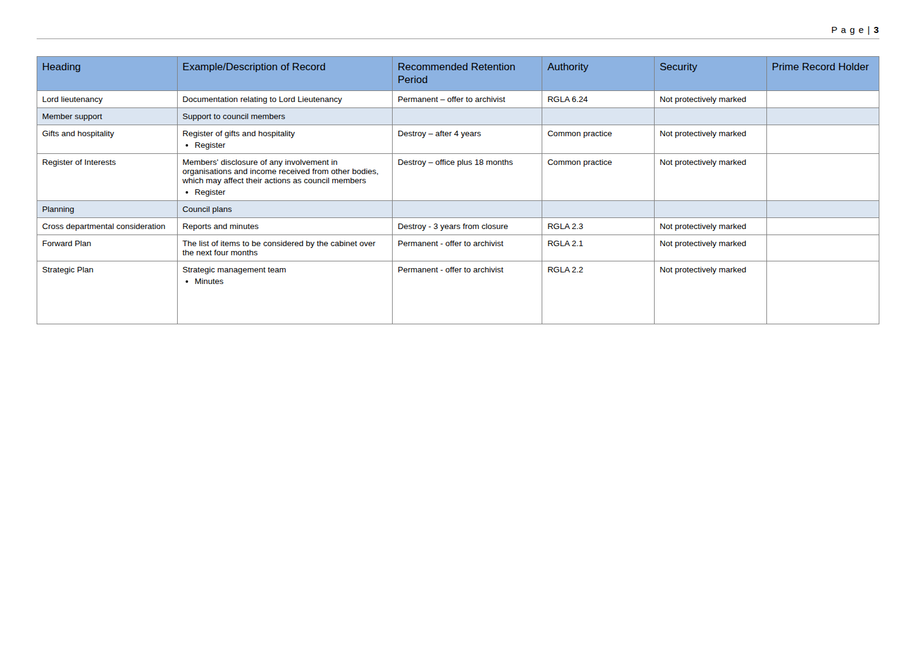P a g e | 3
| Heading | Example/Description of Record | Recommended Retention Period | Authority | Security | Prime Record Holder |
| --- | --- | --- | --- | --- | --- |
| Lord lieutenancy | Documentation relating to Lord Lieutenancy | Permanent – offer to archivist | RGLA 6.24 | Not protectively marked | |
| Member support | Support to council members | | | | |
| Gifts and hospitality | Register of gifts and hospitality Register | Destroy – after 4 years | Common practice | Not protectively marked | |
| Register of Interests | Members' disclosure of any involvement in organisations and income received from other bodies, which may affect their actions as council members Register | Destroy – office plus 18 months | Common practice | Not protectively marked | |
| Planning | Council plans | | | | |
| Cross departmental consideration | Reports and minutes | Destroy - 3 years from closure | RGLA 2.3 | Not protectively marked | |
| Forward Plan | The list of items to be considered by the cabinet over the next four months | Permanent - offer to archivist | RGLA 2.1 | Not protectively marked | |
| Strategic Plan | Strategic management team Minutes | Permanent - offer to archivist | RGLA 2.2 | Not protectively marked | |